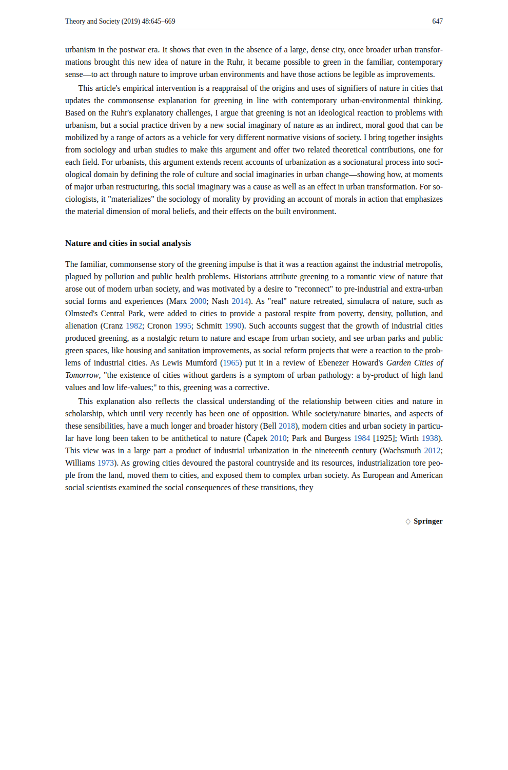Theory and Society (2019) 48:645–669 647
urbanism in the postwar era. It shows that even in the absence of a large, dense city, once broader urban transformations brought this new idea of nature in the Ruhr, it became possible to green in the familiar, contemporary sense—to act through nature to improve urban environments and have those actions be legible as improvements.
This article's empirical intervention is a reappraisal of the origins and uses of signifiers of nature in cities that updates the commonsense explanation for greening in line with contemporary urban-environmental thinking. Based on the Ruhr's explanatory challenges, I argue that greening is not an ideological reaction to problems with urbanism, but a social practice driven by a new social imaginary of nature as an indirect, moral good that can be mobilized by a range of actors as a vehicle for very different normative visions of society. I bring together insights from sociology and urban studies to make this argument and offer two related theoretical contributions, one for each field. For urbanists, this argument extends recent accounts of urbanization as a socionatural process into sociological domain by defining the role of culture and social imaginaries in urban change—showing how, at moments of major urban restructuring, this social imaginary was a cause as well as an effect in urban transformation. For sociologists, it "materializes" the sociology of morality by providing an account of morals in action that emphasizes the material dimension of moral beliefs, and their effects on the built environment.
Nature and cities in social analysis
The familiar, commonsense story of the greening impulse is that it was a reaction against the industrial metropolis, plagued by pollution and public health problems. Historians attribute greening to a romantic view of nature that arose out of modern urban society, and was motivated by a desire to "reconnect" to pre-industrial and extra-urban social forms and experiences (Marx 2000; Nash 2014). As "real" nature retreated, simulacra of nature, such as Olmsted's Central Park, were added to cities to provide a pastoral respite from poverty, density, pollution, and alienation (Cranz 1982; Cronon 1995; Schmitt 1990). Such accounts suggest that the growth of industrial cities produced greening, as a nostalgic return to nature and escape from urban society, and see urban parks and public green spaces, like housing and sanitation improvements, as social reform projects that were a reaction to the problems of industrial cities. As Lewis Mumford (1965) put it in a review of Ebenezer Howard's Garden Cities of Tomorrow, "the existence of cities without gardens is a symptom of urban pathology: a by-product of high land values and low life-values;" to this, greening was a corrective.
This explanation also reflects the classical understanding of the relationship between cities and nature in scholarship, which until very recently has been one of opposition. While society/nature binaries, and aspects of these sensibilities, have a much longer and broader history (Bell 2018), modern cities and urban society in particular have long been taken to be antithetical to nature (Čapek 2010; Park and Burgess 1984 [1925]; Wirth 1938). This view was in a large part a product of industrial urbanization in the nineteenth century (Wachsmuth 2012; Williams 1973). As growing cities devoured the pastoral countryside and its resources, industrialization tore people from the land, moved them to cities, and exposed them to complex urban society. As European and American social scientists examined the social consequences of these transitions, they
♢Springer